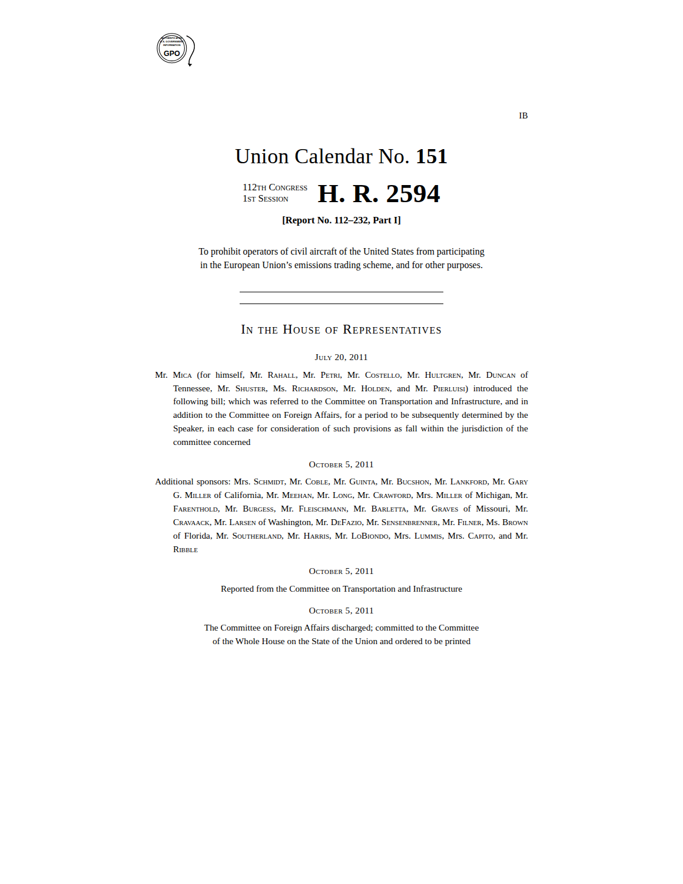AUTHENTICATED U.S. GOVERNMENT INFORMATION GPO
IB
Union Calendar No. 151
112th Congress
1st Session
H. R. 2594
[Report No. 112–232, Part I]
To prohibit operators of civil aircraft of the United States from participating
in the European Union’s emissions trading scheme, and for other purposes.
In the House of Representatives
July 20, 2011
Mr. Mica (for himself, Mr. Rahall, Mr. Petri, Mr. Costello, Mr. Hultgren, Mr. Duncan of Tennessee, Mr. Shuster, Ms. Richardson, Mr. Holden, and Mr. Pierluisi) introduced the following bill; which was referred to the Committee on Transportation and Infrastructure, and in addition to the Committee on Foreign Affairs, for a period to be subsequently determined by the Speaker, in each case for consideration of such provisions as fall within the jurisdiction of the committee concerned
October 5, 2011
Additional sponsors: Mrs. Schmidt, Mr. Coble, Mr. Guinta, Mr. Bucshon, Mr. Lankford, Mr. Gary G. Miller of California, Mr. Meehan, Mr. Long, Mr. Crawford, Mrs. Miller of Michigan, Mr. Farenthold, Mr. Burgess, Mr. Fleischmann, Mr. Barletta, Mr. Graves of Missouri, Mr. Cravaack, Mr. Larsen of Washington, Mr. DeFazio, Mr. Sensenbrenner, Mr. Filner, Ms. Brown of Florida, Mr. Southerland, Mr. Harris, Mr. LoBiondo, Mrs. Lummis, Mrs. Capito, and Mr. Ribble
October 5, 2011
Reported from the Committee on Transportation and Infrastructure
October 5, 2011
The Committee on Foreign Affairs discharged; committed to the Committee
of the Whole House on the State of the Union and ordered to be printed